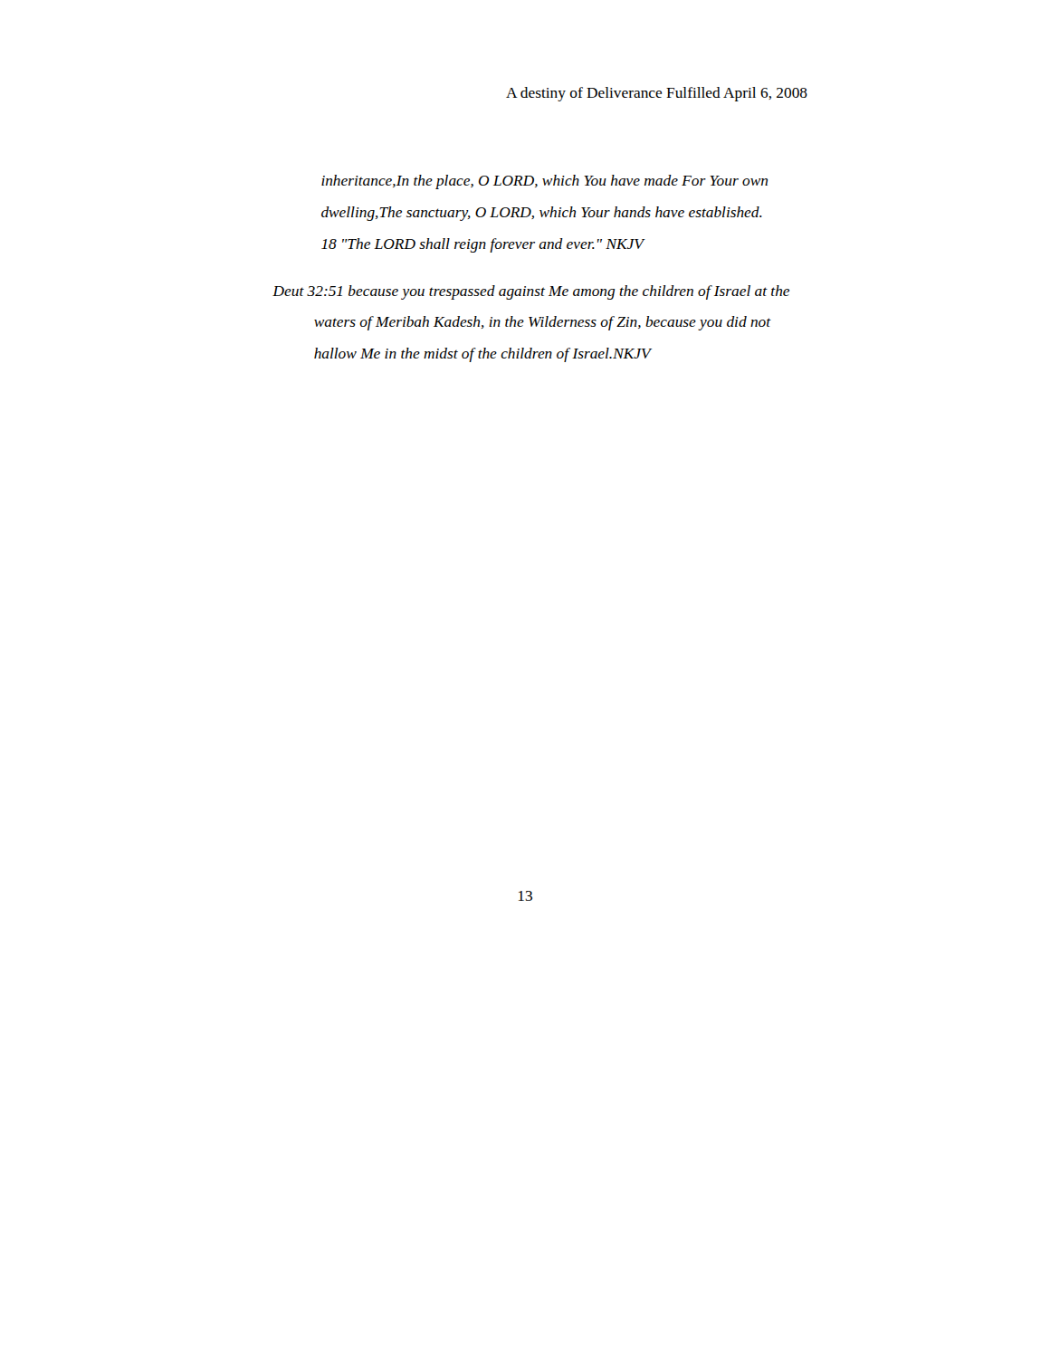A destiny of Deliverance Fulfilled April 6, 2008
inheritance,In the place, O LORD, which You have made For Your own dwelling,The sanctuary, O LORD, which Your hands have established.
18 "The LORD shall reign forever and ever." NKJV
Deut 32:51 because you trespassed against Me among the children of Israel at the waters of Meribah Kadesh, in the Wilderness of Zin, because you did not hallow Me in the midst of the children of Israel.NKJV
13